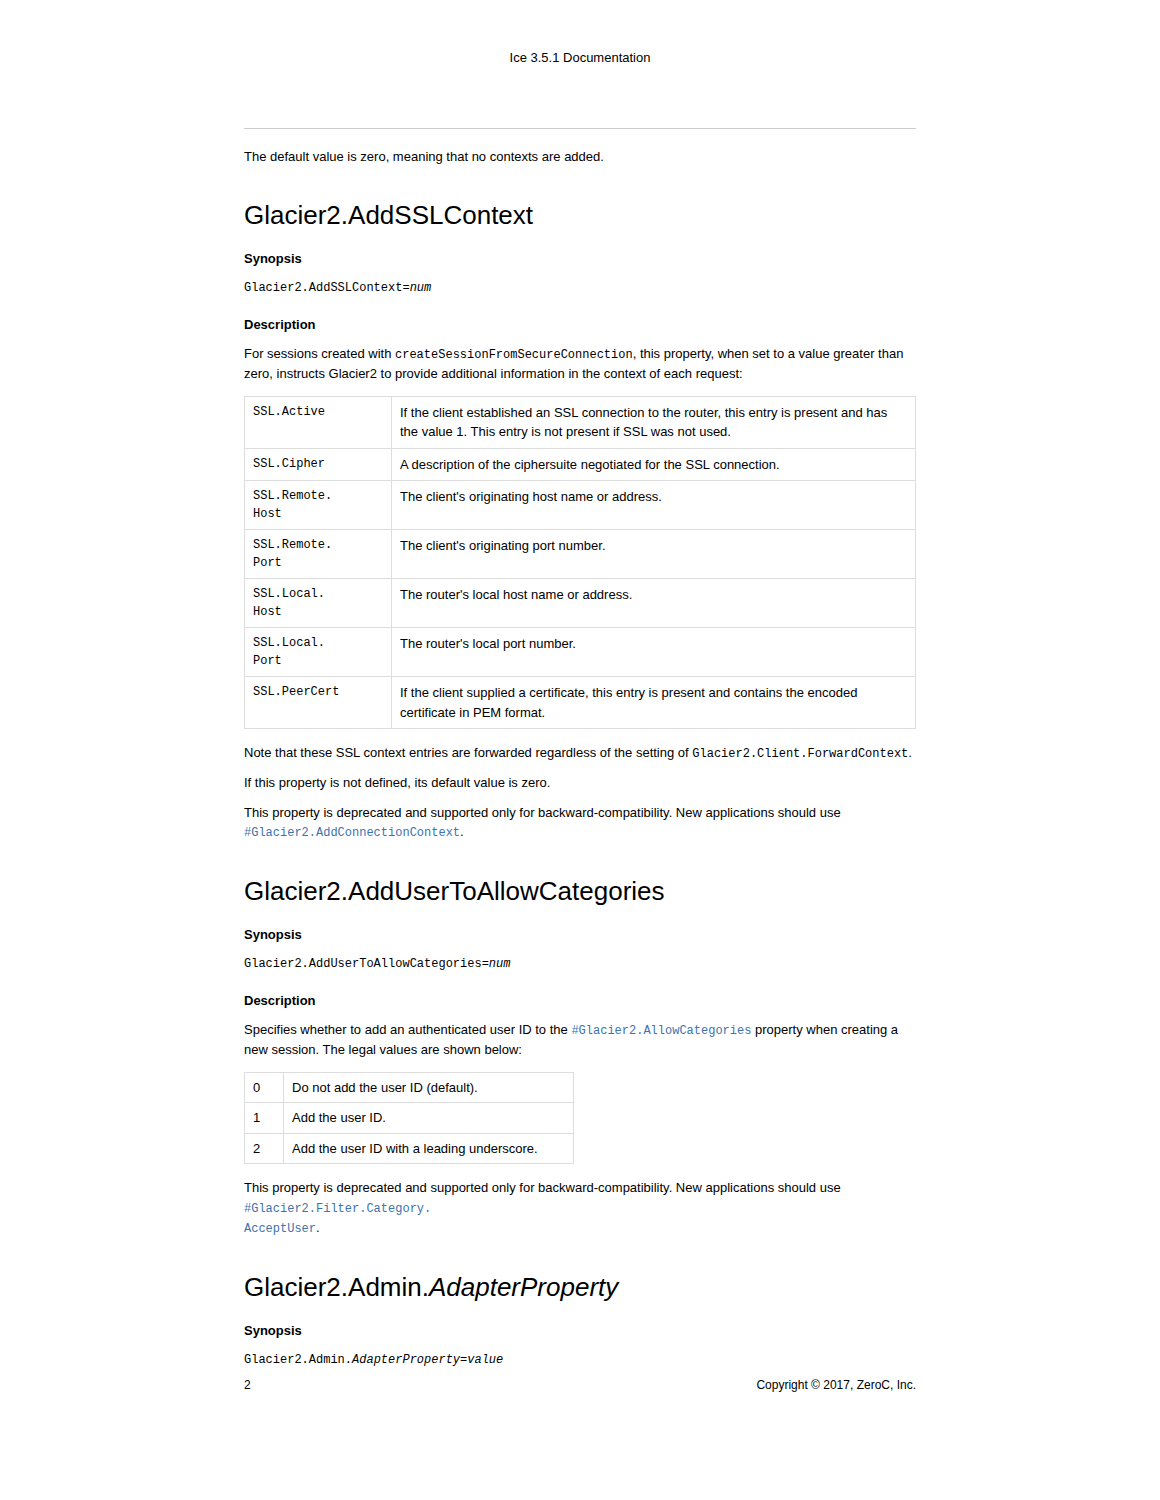Ice 3.5.1 Documentation
The default value is zero, meaning that no contexts are added.
Glacier2.AddSSLContext
Synopsis
Glacier2.AddSSLContext=num
Description
For sessions created with createSessionFromSecureConnection, this property, when set to a value greater than zero, instructs Glacier2 to provide additional information in the context of each request:
| SSL.Active | If the client established an SSL connection to the router, this entry is present and has the value 1. This entry is not present if SSL was not used. |
| SSL.Cipher | A description of the ciphersuite negotiated for the SSL connection. |
| SSL.Remote. Host | The client's originating host name or address. |
| SSL.Remote. Port | The client's originating port number. |
| SSL.Local. Host | The router's local host name or address. |
| SSL.Local. Port | The router's local port number. |
| SSL.PeerCert | If the client supplied a certificate, this entry is present and contains the encoded certificate in PEM format. |
Note that these SSL context entries are forwarded regardless of the setting of Glacier2.Client.ForwardContext.
If this property is not defined, its default value is zero.
This property is deprecated and supported only for backward-compatibility. New applications should use #Glacier2.AddConnectionContext.
Glacier2.AddUserToAllowCategories
Synopsis
Glacier2.AddUserToAllowCategories=num
Description
Specifies whether to add an authenticated user ID to the #Glacier2.AllowCategories property when creating a new session. The legal values are shown below:
| 0 | Do not add the user ID (default). |
| 1 | Add the user ID. |
| 2 | Add the user ID with a leading underscore. |
This property is deprecated and supported only for backward-compatibility. New applications should use #Glacier2.Filter.Category.
AcceptUser.
Glacier2.Admin.AdapterProperty
Synopsis
Glacier2.Admin.AdapterProperty=value
2 Copyright © 2017, ZeroC, Inc.